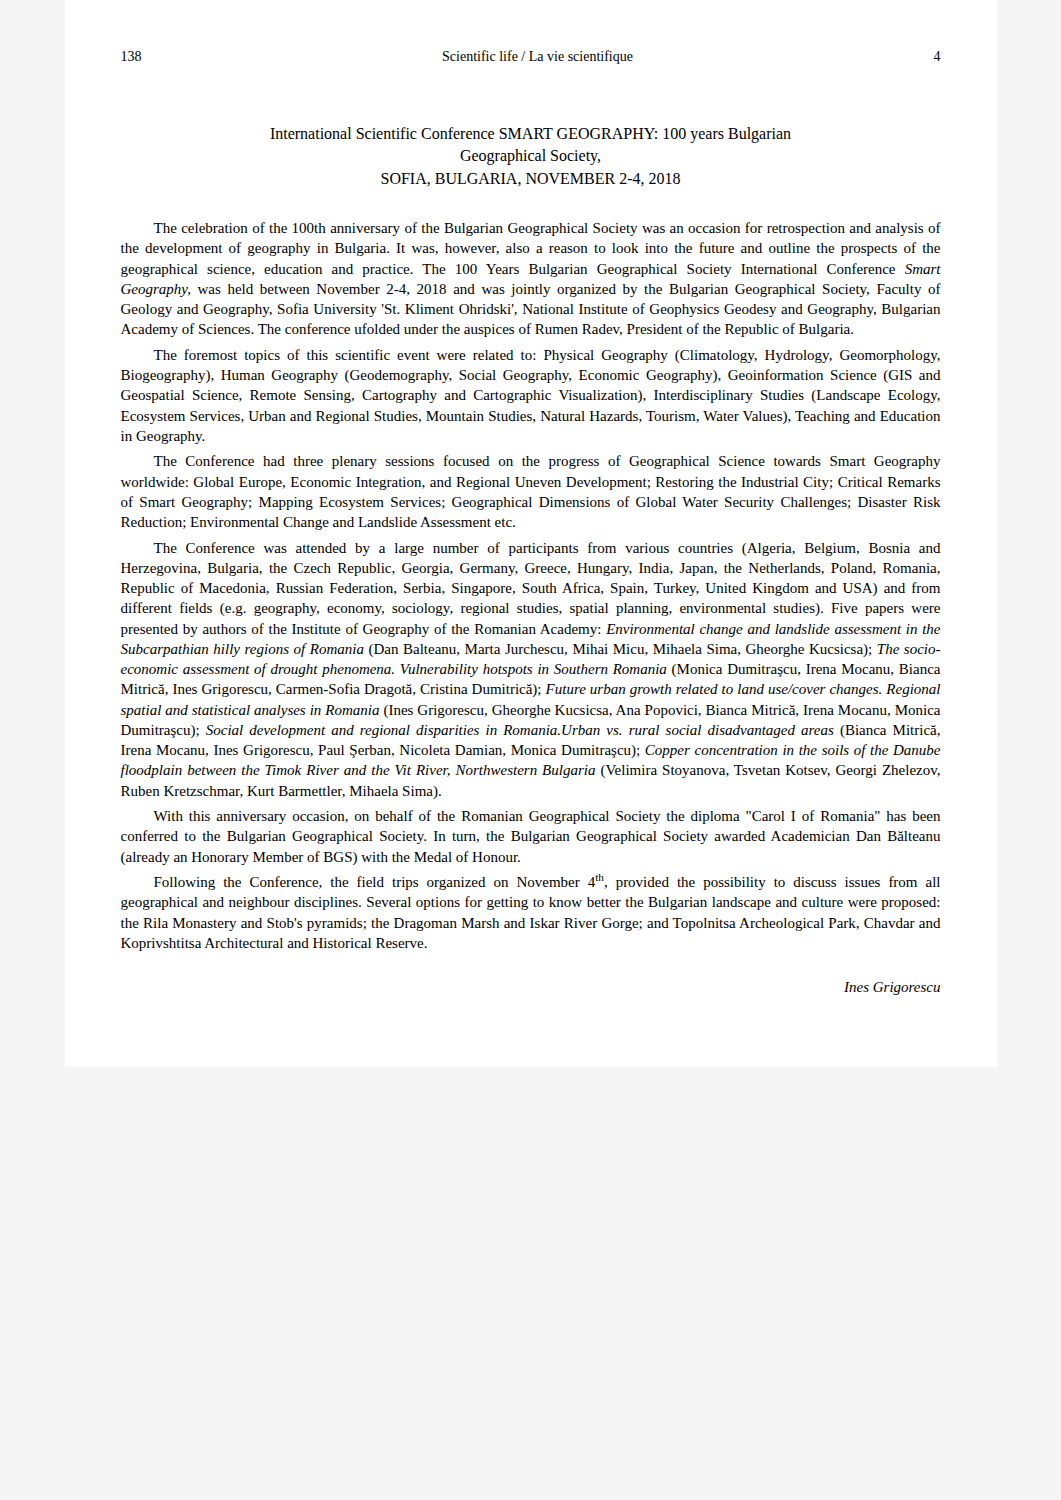138 Scientific life / La vie scientifique 4
International Scientific Conference SMART GEOGRAPHY: 100 years Bulgarian
Geographical Society,
SOFIA, BULGARIA, NOVEMBER 2-4, 2018
The celebration of the 100th anniversary of the Bulgarian Geographical Society was an occasion for retrospection and analysis of the development of geography in Bulgaria. It was, however, also a reason to look into the future and outline the prospects of the geographical science, education and practice. The 100 Years Bulgarian Geographical Society International Conference Smart Geography, was held between November 2-4, 2018 and was jointly organized by the Bulgarian Geographical Society, Faculty of Geology and Geography, Sofia University 'St. Kliment Ohridski', National Institute of Geophysics Geodesy and Geography, Bulgarian Academy of Sciences. The conference ufolded under the auspices of Rumen Radev, President of the Republic of Bulgaria.
The foremost topics of this scientific event were related to: Physical Geography (Climatology, Hydrology, Geomorphology, Biogeography), Human Geography (Geodemography, Social Geography, Economic Geography), Geoinformation Science (GIS and Geospatial Science, Remote Sensing, Cartography and Cartographic Visualization), Interdisciplinary Studies (Landscape Ecology, Ecosystem Services, Urban and Regional Studies, Mountain Studies, Natural Hazards, Tourism, Water Values), Teaching and Education in Geography.
The Conference had three plenary sessions focused on the progress of Geographical Science towards Smart Geography worldwide: Global Europe, Economic Integration, and Regional Uneven Development; Restoring the Industrial City; Critical Remarks of Smart Geography; Mapping Ecosystem Services; Geographical Dimensions of Global Water Security Challenges; Disaster Risk Reduction; Environmental Change and Landslide Assessment etc.
The Conference was attended by a large number of participants from various countries (Algeria, Belgium, Bosnia and Herzegovina, Bulgaria, the Czech Republic, Georgia, Germany, Greece, Hungary, India, Japan, the Netherlands, Poland, Romania, Republic of Macedonia, Russian Federation, Serbia, Singapore, South Africa, Spain, Turkey, United Kingdom and USA) and from different fields (e.g. geography, economy, sociology, regional studies, spatial planning, environmental studies). Five papers were presented by authors of the Institute of Geography of the Romanian Academy: Environmental change and landslide assessment in the Subcarpathian hilly regions of Romania (Dan Balteanu, Marta Jurchescu, Mihai Micu, Mihaela Sima, Gheorghe Kucsicsa); The socio-economic assessment of drought phenomena. Vulnerability hotspots in Southern Romania (Monica Dumitraşcu, Irena Mocanu, Bianca Mitrică, Ines Grigorescu, Carmen-Sofia Dragotă, Cristina Dumitrică); Future urban growth related to land use/cover changes. Regional spatial and statistical analyses in Romania (Ines Grigorescu, Gheorghe Kucsicsa, Ana Popovici, Bianca Mitrică, Irena Mocanu, Monica Dumitraşcu); Social development and regional disparities in Romania.Urban vs. rural social disadvantaged areas (Bianca Mitrică, Irena Mocanu, Ines Grigorescu, Paul Şerban, Nicoleta Damian, Monica Dumitraşcu); Copper concentration in the soils of the Danube floodplain between the Timok River and the Vit River, Northwestern Bulgaria (Velimira Stoyanova, Tsvetan Kotsev, Georgi Zhelezov, Ruben Kretzschmar, Kurt Barmettler, Mihaela Sima).
With this anniversary occasion, on behalf of the Romanian Geographical Society the diploma "Carol I of Romania" has been conferred to the Bulgarian Geographical Society. In turn, the Bulgarian Geographical Society awarded Academician Dan Bălteanu (already an Honorary Member of BGS) with the Medal of Honour.
Following the Conference, the field trips organized on November 4th, provided the possibility to discuss issues from all geographical and neighbour disciplines. Several options for getting to know better the Bulgarian landscape and culture were proposed: the Rila Monastery and Stob's pyramids; the Dragoman Marsh and Iskar River Gorge; and Topolnitsa Archeological Park, Chavdar and Koprivshtitsa Architectural and Historical Reserve.
Ines Grigorescu